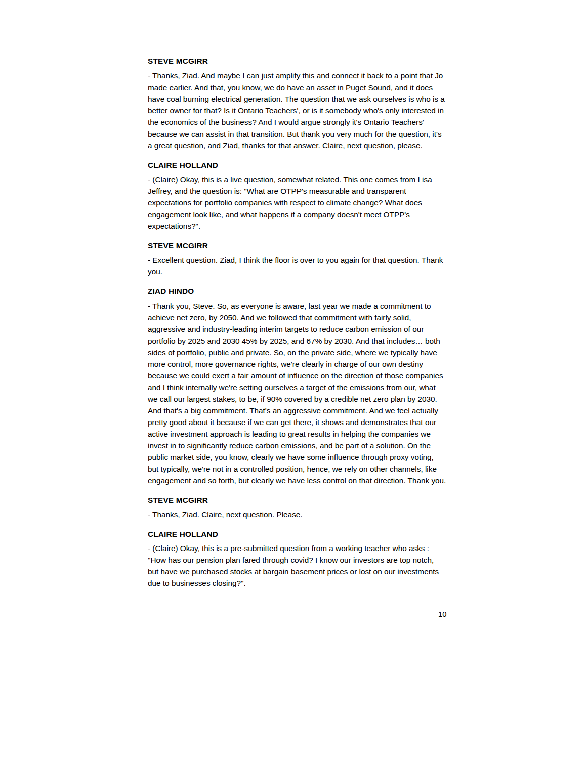STEVE MCGIRR
- Thanks, Ziad. And maybe I can just amplify this and connect it back to a point that Jo made earlier. And that, you know, we do have an asset in Puget Sound, and it does have coal burning electrical generation. The question that we ask ourselves is who is a better owner for that? Is it Ontario Teachers', or is it somebody who's only interested in the economics of the business? And I would argue strongly it's Ontario Teachers' because we can assist in that transition. But thank you very much for the question, it's a great question, and Ziad, thanks for that answer. Claire, next question, please.
CLAIRE HOLLAND
- (Claire) Okay, this is a live question, somewhat related. This one comes from Lisa Jeffrey, and the question is: "What are OTPP's measurable and transparent expectations for portfolio companies with respect to climate change? What does engagement look like, and what happens if a company doesn't meet OTPP's expectations?".
STEVE MCGIRR
- Excellent question. Ziad, I think the floor is over to you again for that question. Thank you.
ZIAD HINDO
- Thank you, Steve. So, as everyone is aware, last year we made a commitment to achieve net zero, by 2050. And we followed that commitment with fairly solid, aggressive and industry-leading interim targets to reduce carbon emission of our portfolio by 2025 and 2030 45% by 2025, and 67% by 2030. And that includes… both sides of portfolio, public and private. So, on the private side, where we typically have more control, more governance rights, we're clearly in charge of our own destiny because we could exert a fair amount of influence on the direction of those companies and I think internally we're setting ourselves a target of the emissions from our, what we call our largest stakes, to be, if 90% covered by a credible net zero plan by 2030. And that's a big commitment. That's an aggressive commitment. And we feel actually pretty good about it because if we can get there, it shows and demonstrates that our active investment approach is leading to great results in helping the companies we invest in to significantly reduce carbon emissions, and be part of a solution. On the public market side, you know, clearly we have some influence through proxy voting, but typically, we're not in a controlled position, hence, we rely on other channels, like engagement and so forth, but clearly we have less control on that direction. Thank you.
STEVE MCGIRR
- Thanks, Ziad. Claire, next question. Please.
CLAIRE HOLLAND
- (Claire) Okay, this is a pre-submitted question from a working teacher who asks : "How has our pension plan fared through covid? I know our investors are top notch, but have we purchased stocks at bargain basement prices or lost on our investments due to businesses closing?".
10